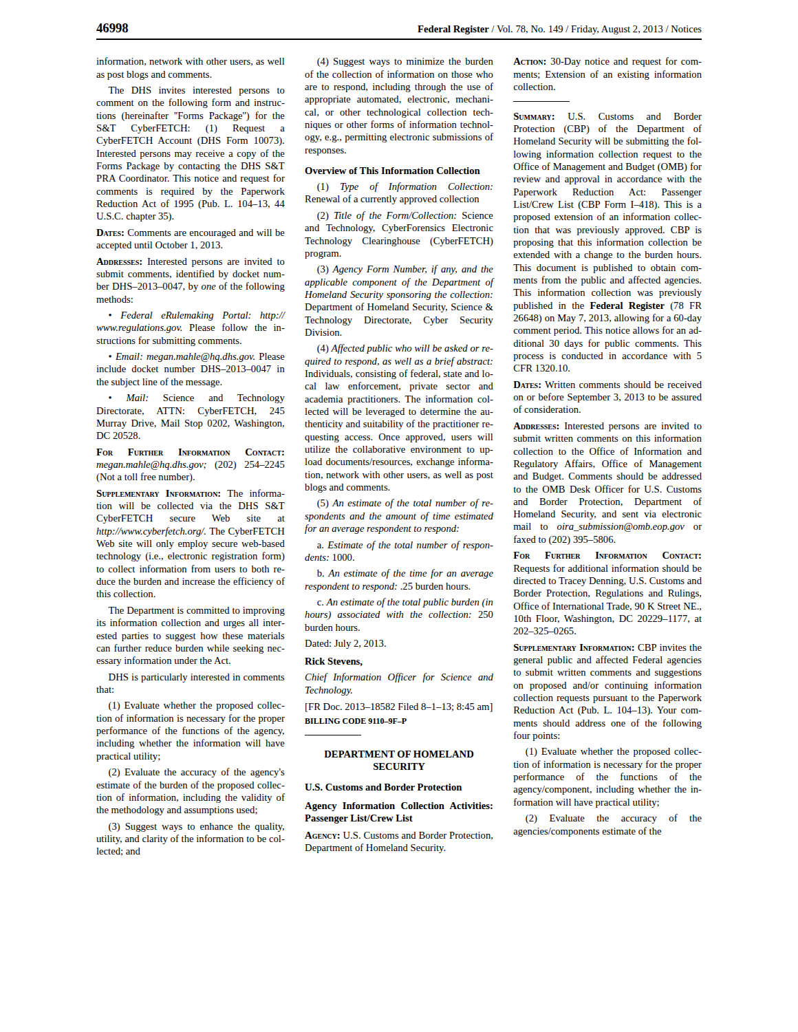46998
Federal Register / Vol. 78, No. 149 / Friday, August 2, 2013 / Notices
information, network with other users, as well as post blogs and comments.
The DHS invites interested persons to comment on the following form and instructions (hereinafter ''Forms Package'') for the S&T CyberFETCH: (1) Request a CyberFETCH Account (DHS Form 10073). Interested persons may receive a copy of the Forms Package by contacting the DHS S&T PRA Coordinator. This notice and request for comments is required by the Paperwork Reduction Act of 1995 (Pub. L. 104–13, 44 U.S.C. chapter 35).
Dates: Comments are encouraged and will be accepted until October 1, 2013.
Addresses: Interested persons are invited to submit comments, identified by docket number DHS–2013–0047, by one of the following methods:
• Federal eRulemaking Portal: http:// www.regulations.gov. Please follow the instructions for submitting comments.
• Email: megan.mahle@hq.dhs.gov. Please include docket number DHS–2013–0047 in the subject line of the message.
• Mail: Science and Technology Directorate, ATTN: CyberFETCH, 245 Murray Drive, Mail Stop 0202, Washington, DC 20528.
For Further Information Contact: megan.mahle@hq.dhs.gov; (202) 254–2245 (Not a toll free number).
Supplementary Information: The information will be collected via the DHS S&T CyberFETCH secure Web site at http://www.cyberfetch.org/. The CyberFETCH Web site will only employ secure web-based technology (i.e., electronic registration form) to collect information from users to both reduce the burden and increase the efficiency of this collection.
The Department is committed to improving its information collection and urges all interested parties to suggest how these materials can further reduce burden while seeking necessary information under the Act.
DHS is particularly interested in comments that:
(1) Evaluate whether the proposed collection of information is necessary for the proper performance of the functions of the agency, including whether the information will have practical utility;
(2) Evaluate the accuracy of the agency's estimate of the burden of the proposed collection of information, including the validity of the methodology and assumptions used;
(3) Suggest ways to enhance the quality, utility, and clarity of the information to be collected; and
(4) Suggest ways to minimize the burden of the collection of information on those who are to respond, including through the use of appropriate automated, electronic, mechanical, or other technological collection techniques or other forms of information technology, e.g., permitting electronic submissions of responses.
Overview of This Information Collection
(1) Type of Information Collection: Renewal of a currently approved collection
(2) Title of the Form/Collection: Science and Technology, CyberForensics Electronic Technology Clearinghouse (CyberFETCH) program.
(3) Agency Form Number, if any, and the applicable component of the Department of Homeland Security sponsoring the collection: Department of Homeland Security, Science & Technology Directorate, Cyber Security Division.
(4) Affected public who will be asked or required to respond, as well as a brief abstract: Individuals, consisting of federal, state and local law enforcement, private sector and academia practitioners. The information collected will be leveraged to determine the authenticity and suitability of the practitioner requesting access. Once approved, users will utilize the collaborative environment to upload documents/resources, exchange information, network with other users, as well as post blogs and comments.
(5) An estimate of the total number of respondents and the amount of time estimated for an average respondent to respond:
a. Estimate of the total number of respondents: 1000.
b. An estimate of the time for an average respondent to respond: .25 burden hours.
c. An estimate of the total public burden (in hours) associated with the collection: 250 burden hours.
Dated: July 2, 2013.
Rick Stevens,
Chief Information Officer for Science and Technology.
[FR Doc. 2013–18582 Filed 8–1–13; 8:45 am]
BILLING CODE 9110–9F–P
DEPARTMENT OF HOMELAND SECURITY
U.S. Customs and Border Protection
Agency Information Collection Activities: Passenger List/Crew List
Agency: U.S. Customs and Border Protection, Department of Homeland Security.
Action: 30-Day notice and request for comments; Extension of an existing information collection.
Summary: U.S. Customs and Border Protection (CBP) of the Department of Homeland Security will be submitting the following information collection request to the Office of Management and Budget (OMB) for review and approval in accordance with the Paperwork Reduction Act: Passenger List/Crew List (CBP Form I–418). This is a proposed extension of an information collection that was previously approved. CBP is proposing that this information collection be extended with a change to the burden hours. This document is published to obtain comments from the public and affected agencies. This information collection was previously published in the Federal Register (78 FR 26648) on May 7, 2013, allowing for a 60-day comment period. This notice allows for an additional 30 days for public comments. This process is conducted in accordance with 5 CFR 1320.10.
Dates: Written comments should be received on or before September 3, 2013 to be assured of consideration.
Addresses: Interested persons are invited to submit written comments on this information collection to the Office of Information and Regulatory Affairs, Office of Management and Budget. Comments should be addressed to the OMB Desk Officer for U.S. Customs and Border Protection, Department of Homeland Security, and sent via electronic mail to oira_submission@omb.eop.gov or faxed to (202) 395–5806.
For Further Information Contact: Requests for additional information should be directed to Tracey Denning, U.S. Customs and Border Protection, Regulations and Rulings, Office of International Trade, 90 K Street NE., 10th Floor, Washington, DC 20229–1177, at 202–325–0265.
Supplementary Information: CBP invites the general public and affected Federal agencies to submit written comments and suggestions on proposed and/or continuing information collection requests pursuant to the Paperwork Reduction Act (Pub. L. 104–13). Your comments should address one of the following four points:
(1) Evaluate whether the proposed collection of information is necessary for the proper performance of the functions of the agency/component, including whether the information will have practical utility;
(2) Evaluate the accuracy of the agencies/components estimate of the